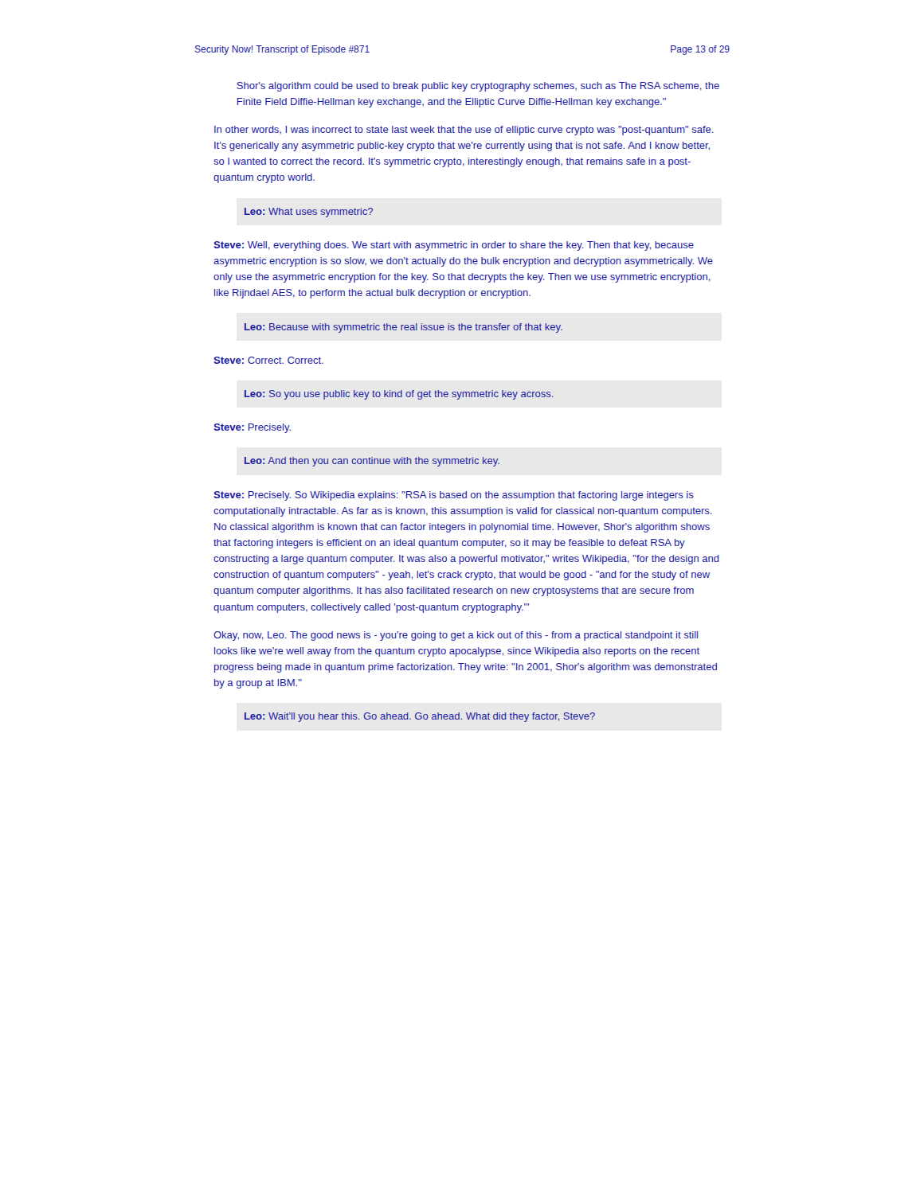Security Now! Transcript of Episode #871
Page 13 of 29
Shor's algorithm could be used to break public key cryptography schemes, such as The RSA scheme, the Finite Field Diffie-Hellman key exchange, and the Elliptic Curve Diffie-Hellman key exchange."
In other words, I was incorrect to state last week that the use of elliptic curve crypto was "post-quantum" safe. It's generically any asymmetric public-key crypto that we're currently using that is not safe. And I know better, so I wanted to correct the record. It's symmetric crypto, interestingly enough, that remains safe in a post-quantum crypto world.
Leo: What uses symmetric?
Steve: Well, everything does. We start with asymmetric in order to share the key. Then that key, because asymmetric encryption is so slow, we don't actually do the bulk encryption and decryption asymmetrically. We only use the asymmetric encryption for the key. So that decrypts the key. Then we use symmetric encryption, like Rijndael AES, to perform the actual bulk decryption or encryption.
Leo: Because with symmetric the real issue is the transfer of that key.
Steve: Correct. Correct.
Leo: So you use public key to kind of get the symmetric key across.
Steve: Precisely.
Leo: And then you can continue with the symmetric key.
Steve: Precisely. So Wikipedia explains: "RSA is based on the assumption that factoring large integers is computationally intractable. As far as is known, this assumption is valid for classical non-quantum computers. No classical algorithm is known that can factor integers in polynomial time. However, Shor's algorithm shows that factoring integers is efficient on an ideal quantum computer, so it may be feasible to defeat RSA by constructing a large quantum computer. It was also a powerful motivator," writes Wikipedia, "for the design and construction of quantum computers" - yeah, let's crack crypto, that would be good - "and for the study of new quantum computer algorithms. It has also facilitated research on new cryptosystems that are secure from quantum computers, collectively called 'post-quantum cryptography.'"
Okay, now, Leo. The good news is - you're going to get a kick out of this - from a practical standpoint it still looks like we're well away from the quantum crypto apocalypse, since Wikipedia also reports on the recent progress being made in quantum prime factorization. They write: "In 2001, Shor's algorithm was demonstrated by a group at IBM."
Leo: Wait'll you hear this. Go ahead. Go ahead. What did they factor, Steve?